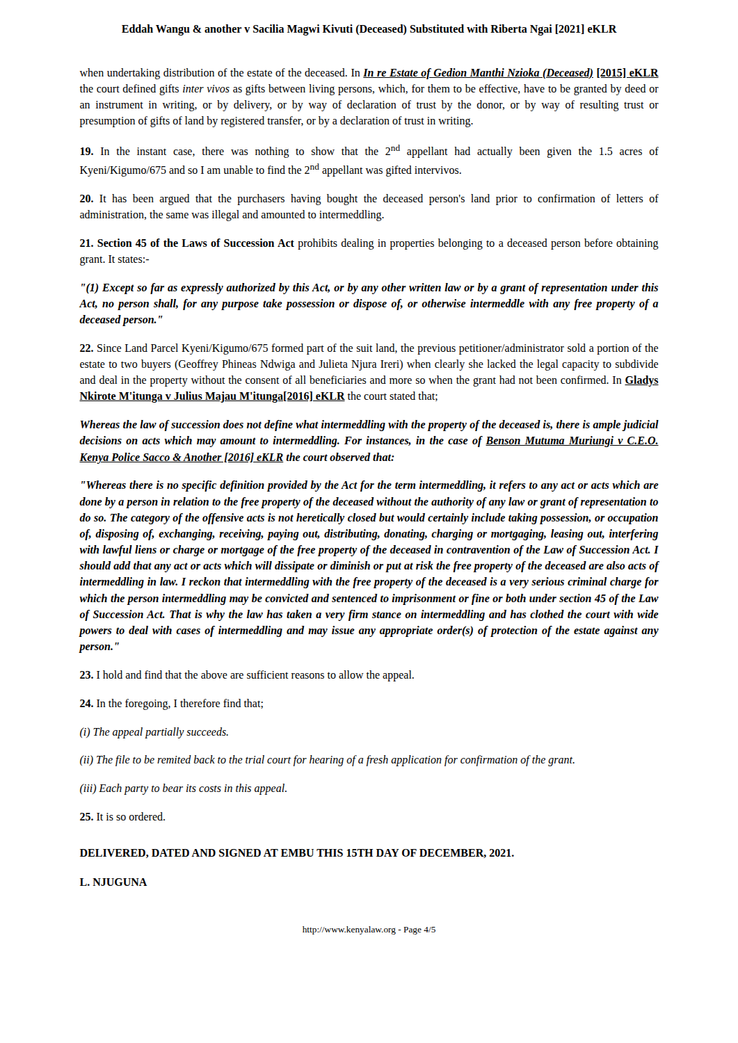Eddah Wangu & another v Sacilia Magwi Kivuti (Deceased) Substituted with Riberta Ngai [2021] eKLR
when undertaking distribution of the estate of the deceased. In In re Estate of Gedion Manthi Nzioka (Deceased) [2015] eKLR the court defined gifts inter vivos as gifts between living persons, which, for them to be effective, have to be granted by deed or an instrument in writing, or by delivery, or by way of declaration of trust by the donor, or by way of resulting trust or presumption of gifts of land by registered transfer, or by a declaration of trust in writing.
19. In the instant case, there was nothing to show that the 2nd appellant had actually been given the 1.5 acres of Kyeni/Kigumo/675 and so I am unable to find the 2nd appellant was gifted intervivos.
20. It has been argued that the purchasers having bought the deceased person's land prior to confirmation of letters of administration, the same was illegal and amounted to intermeddling.
21. Section 45 of the Laws of Succession Act prohibits dealing in properties belonging to a deceased person before obtaining grant. It states:-
"(1) Except so far as expressly authorized by this Act, or by any other written law or by a grant of representation under this Act, no person shall, for any purpose take possession or dispose of, or otherwise intermeddle with any free property of a deceased person."
22. Since Land Parcel Kyeni/Kigumo/675 formed part of the suit land, the previous petitioner/administrator sold a portion of the estate to two buyers (Geoffrey Phineas Ndwiga and Julieta Njura Ireri) when clearly she lacked the legal capacity to subdivide and deal in the property without the consent of all beneficiaries and more so when the grant had not been confirmed. In Gladys Nkirote M'itunga v Julius Majau M'itunga[2016] eKLR the court stated that;
Whereas the law of succession does not define what intermeddling with the property of the deceased is, there is ample judicial decisions on acts which may amount to intermeddling. For instances, in the case of Benson Mutuma Muriungi v C.E.O. Kenya Police Sacco & Another [2016] eKLR the court observed that:
"Whereas there is no specific definition provided by the Act for the term intermeddling, it refers to any act or acts which are done by a person in relation to the free property of the deceased without the authority of any law or grant of representation to do so. The category of the offensive acts is not heretically closed but would certainly include taking possession, or occupation of, disposing of, exchanging, receiving, paying out, distributing, donating, charging or mortgaging, leasing out, interfering with lawful liens or charge or mortgage of the free property of the deceased in contravention of the Law of Succession Act. I should add that any act or acts which will dissipate or diminish or put at risk the free property of the deceased are also acts of intermeddling in law. I reckon that intermeddling with the free property of the deceased is a very serious criminal charge for which the person intermeddling may be convicted and sentenced to imprisonment or fine or both under section 45 of the Law of Succession Act. That is why the law has taken a very firm stance on intermeddling and has clothed the court with wide powers to deal with cases of intermeddling and may issue any appropriate order(s) of protection of the estate against any person."
23. I hold and find that the above are sufficient reasons to allow the appeal.
24. In the foregoing, I therefore find that;
(i) The appeal partially succeeds.
(ii) The file to be remited back to the trial court for hearing of a fresh application for confirmation of the grant.
(iii) Each party to bear its costs in this appeal.
25. It is so ordered.
DELIVERED, DATED AND SIGNED AT EMBU THIS 15TH DAY OF DECEMBER, 2021.
L. NJUGUNA
http://www.kenyalaw.org - Page 4/5